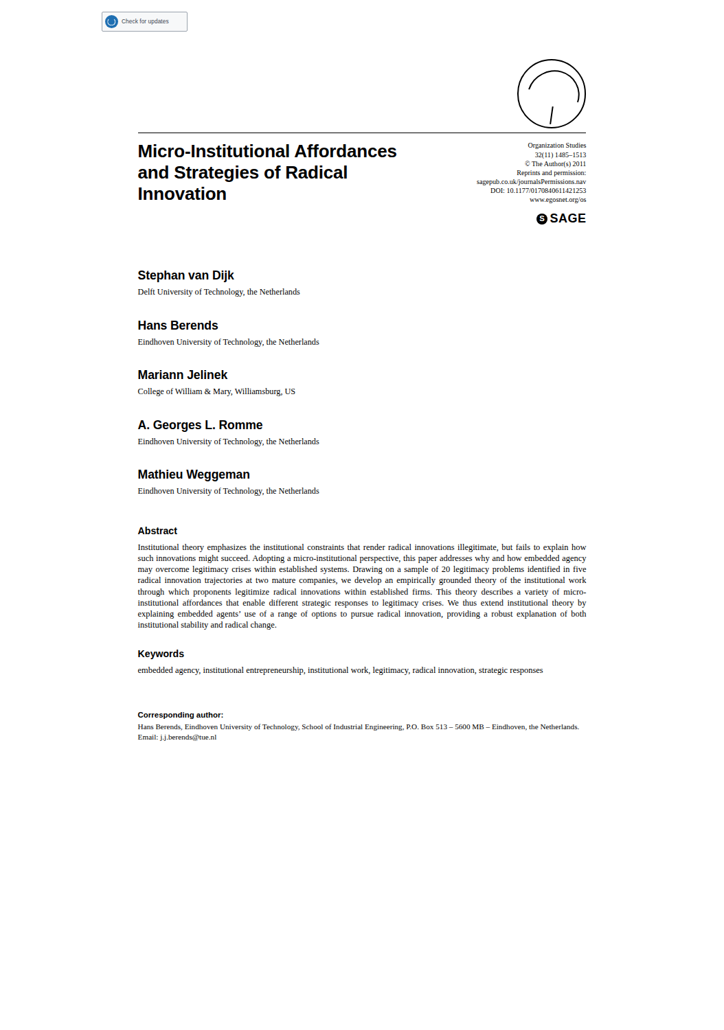Check for updates
Micro-Institutional Affordances and Strategies of Radical Innovation
Organization Studies
32(11) 1485–1513
© The Author(s) 2011
Reprints and permission:
sagepub.co.uk/journalsPermissions.nav
DOI: 10.1177/0170840611421253
www.egosnet.org/os
SSAGE
Stephan van Dijk
Delft University of Technology, the Netherlands
Hans Berends
Eindhoven University of Technology, the Netherlands
Mariann Jelinek
College of William & Mary, Williamsburg, US
A. Georges L. Romme
Eindhoven University of Technology, the Netherlands
Mathieu Weggeman
Eindhoven University of Technology, the Netherlands
Abstract
Institutional theory emphasizes the institutional constraints that render radical innovations illegitimate, but fails to explain how such innovations might succeed. Adopting a micro-institutional perspective, this paper addresses why and how embedded agency may overcome legitimacy crises within established systems. Drawing on a sample of 20 legitimacy problems identified in five radical innovation trajectories at two mature companies, we develop an empirically grounded theory of the institutional work through which proponents legitimize radical innovations within established firms. This theory describes a variety of micro-institutional affordances that enable different strategic responses to legitimacy crises. We thus extend institutional theory by explaining embedded agents’ use of a range of options to pursue radical innovation, providing a robust explanation of both institutional stability and radical change.
Keywords
embedded agency, institutional entrepreneurship, institutional work, legitimacy, radical innovation, strategic responses
Corresponding author:
Hans Berends, Eindhoven University of Technology, School of Industrial Engineering, P.O. Box 513 – 5600 MB – Eindhoven, the Netherlands.
Email: j.j.berends@tue.nl